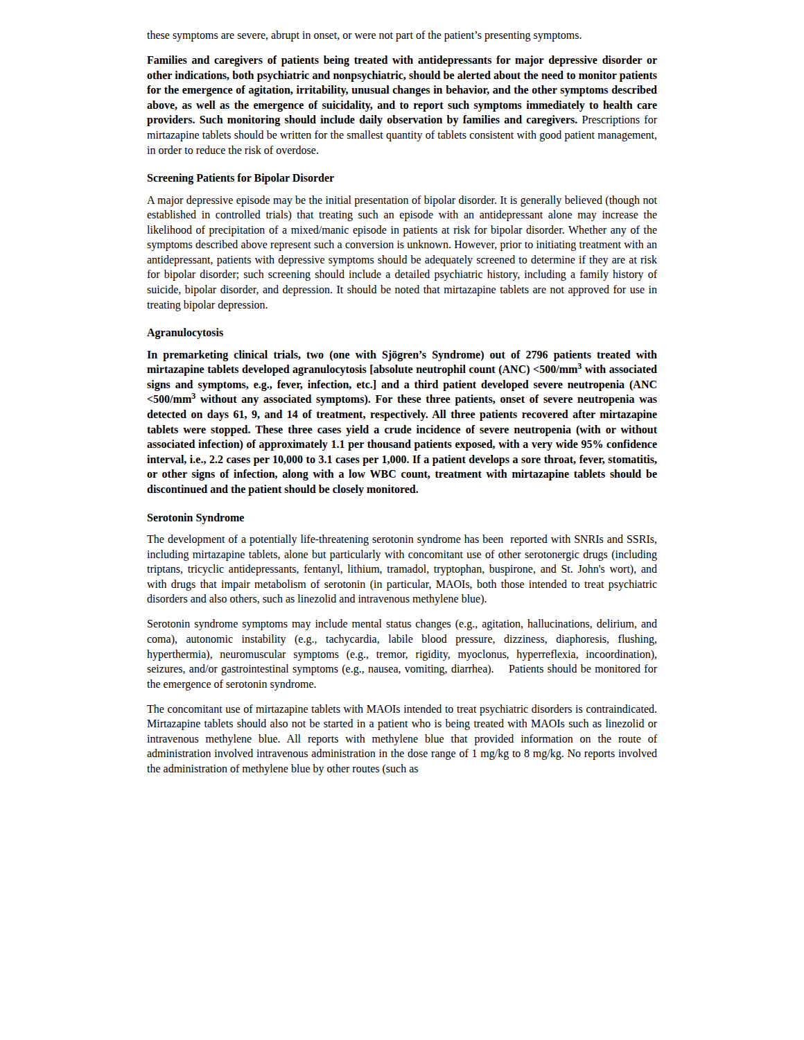these symptoms are severe, abrupt in onset, or were not part of the patient’s presenting symptoms.
Families and caregivers of patients being treated with antidepressants for major depressive disorder or other indications, both psychiatric and nonpsychiatric, should be alerted about the need to monitor patients for the emergence of agitation, irritability, unusual changes in behavior, and the other symptoms described above, as well as the emergence of suicidality, and to report such symptoms immediately to health care providers. Such monitoring should include daily observation by families and caregivers. Prescriptions for mirtazapine tablets should be written for the smallest quantity of tablets consistent with good patient management, in order to reduce the risk of overdose.
Screening Patients for Bipolar Disorder
A major depressive episode may be the initial presentation of bipolar disorder. It is generally believed (though not established in controlled trials) that treating such an episode with an antidepressant alone may increase the likelihood of precipitation of a mixed/manic episode in patients at risk for bipolar disorder. Whether any of the symptoms described above represent such a conversion is unknown. However, prior to initiating treatment with an antidepressant, patients with depressive symptoms should be adequately screened to determine if they are at risk for bipolar disorder; such screening should include a detailed psychiatric history, including a family history of suicide, bipolar disorder, and depression. It should be noted that mirtazapine tablets are not approved for use in treating bipolar depression.
Agranulocytosis
In premarketing clinical trials, two (one with Sjögren’s Syndrome) out of 2796 patients treated with mirtazapine tablets developed agranulocytosis [absolute neutrophil count (ANC) <500/mm3 with associated signs and symptoms, e.g., fever, infection, etc.] and a third patient developed severe neutropenia (ANC <500/mm3 without any associated symptoms). For these three patients, onset of severe neutropenia was detected on days 61, 9, and 14 of treatment, respectively. All three patients recovered after mirtazapine tablets were stopped. These three cases yield a crude incidence of severe neutropenia (with or without associated infection) of approximately 1.1 per thousand patients exposed, with a very wide 95% confidence interval, i.e., 2.2 cases per 10,000 to 3.1 cases per 1,000. If a patient develops a sore throat, fever, stomatitis, or other signs of infection, along with a low WBC count, treatment with mirtazapine tablets should be discontinued and the patient should be closely monitored.
Serotonin Syndrome
The development of a potentially life-threatening serotonin syndrome has been reported with SNRIs and SSRIs, including mirtazapine tablets, alone but particularly with concomitant use of other serotonergic drugs (including triptans, tricyclic antidepressants, fentanyl, lithium, tramadol, tryptophan, buspirone, and St. John's wort), and with drugs that impair metabolism of serotonin (in particular, MAOIs, both those intended to treat psychiatric disorders and also others, such as linezolid and intravenous methylene blue).
Serotonin syndrome symptoms may include mental status changes (e.g., agitation, hallucinations, delirium, and coma), autonomic instability (e.g., tachycardia, labile blood pressure, dizziness, diaphoresis, flushing, hyperthermia), neuromuscular symptoms (e.g., tremor, rigidity, myoclonus, hyperreflexia, incoordination), seizures, and/or gastrointestinal symptoms (e.g., nausea, vomiting, diarrhea). Patients should be monitored for the emergence of serotonin syndrome.
The concomitant use of mirtazapine tablets with MAOIs intended to treat psychiatric disorders is contraindicated. Mirtazapine tablets should also not be started in a patient who is being treated with MAOIs such as linezolid or intravenous methylene blue. All reports with methylene blue that provided information on the route of administration involved intravenous administration in the dose range of 1 mg/kg to 8 mg/kg. No reports involved the administration of methylene blue by other routes (such as